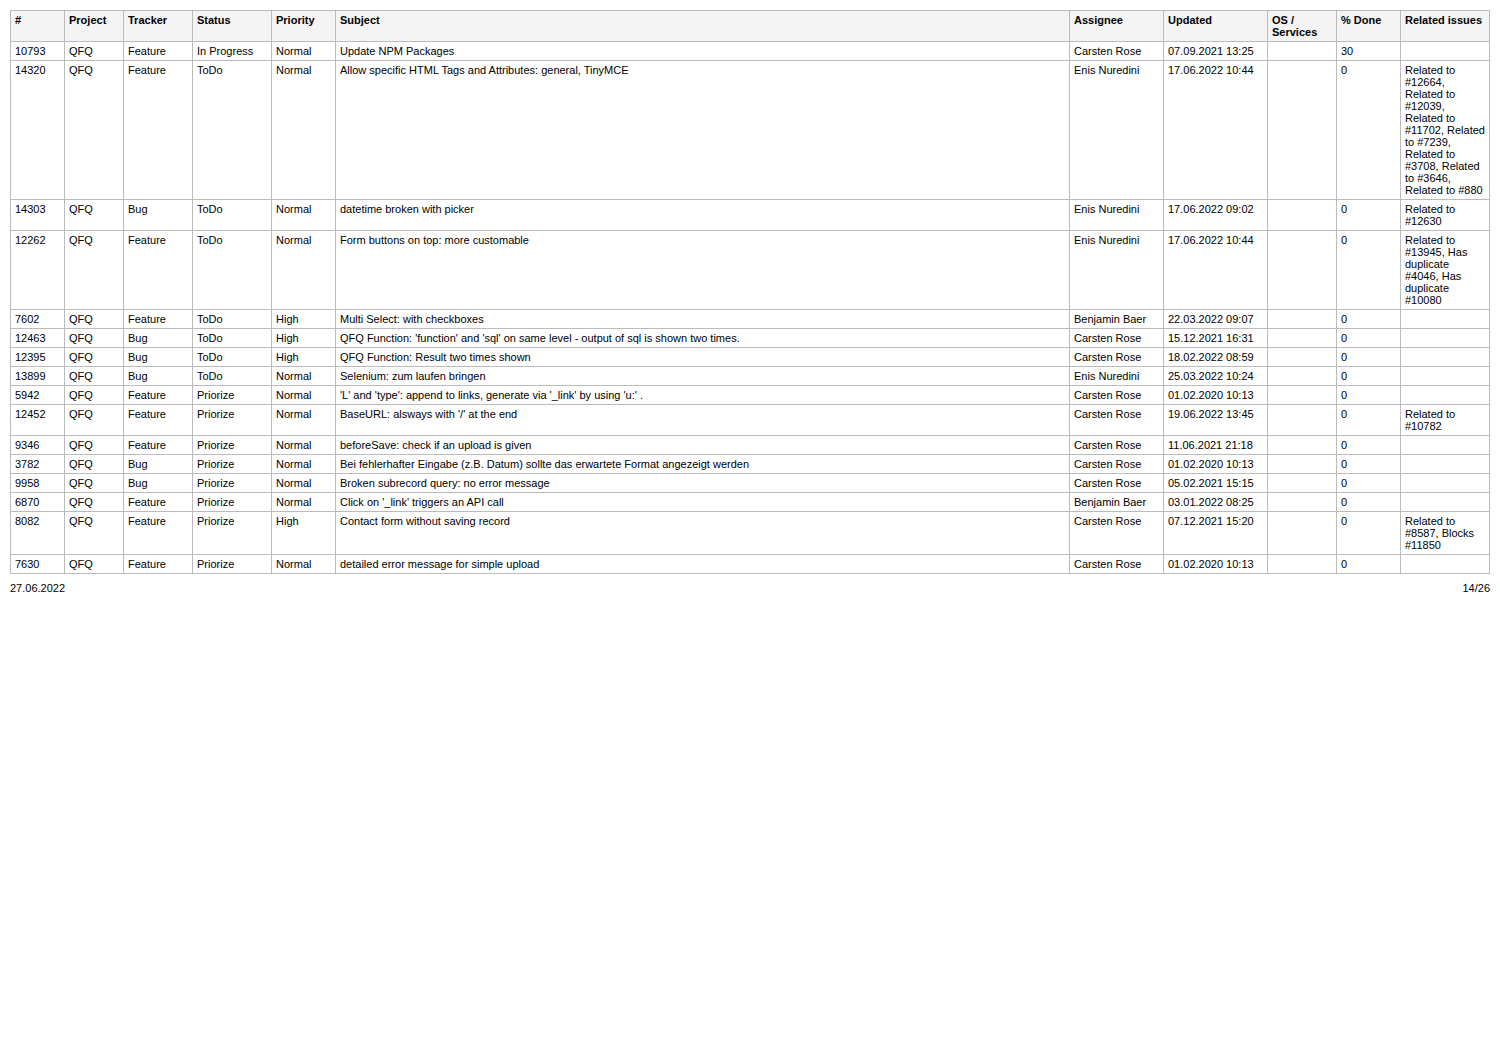| # | Project | Tracker | Status | Priority | Subject | Assignee | Updated | OS / Services | % Done | Related issues |
| --- | --- | --- | --- | --- | --- | --- | --- | --- | --- | --- |
| 10793 | QFQ | Feature | In Progress | Normal | Update NPM Packages | Carsten Rose | 07.09.2021 13:25 | | 30 | |
| 14320 | QFQ | Feature | ToDo | Normal | Allow specific HTML Tags and Attributes: general, TinyMCE | Enis Nuredini | 17.06.2022 10:44 | | 0 | Related to #12664, Related to #12039, Related to #11702, Related to #7239, Related to #3708, Related to #3646, Related to #880 |
| 14303 | QFQ | Bug | ToDo | Normal | datetime broken with picker | Enis Nuredini | 17.06.2022 09:02 | | 0 | Related to #12630 |
| 12262 | QFQ | Feature | ToDo | Normal | Form buttons on top: more customable | Enis Nuredini | 17.06.2022 10:44 | | 0 | Related to #13945, Has duplicate #4046, Has duplicate #10080 |
| 7602 | QFQ | Feature | ToDo | High | Multi Select: with checkboxes | Benjamin Baer | 22.03.2022 09:07 | | 0 | |
| 12463 | QFQ | Bug | ToDo | High | QFQ Function: 'function' and 'sql' on same level - output of sql is shown two times. | Carsten Rose | 15.12.2021 16:31 | | 0 | |
| 12395 | QFQ | Bug | ToDo | High | QFQ Function: Result two times shown | Carsten Rose | 18.02.2022 08:59 | | 0 | |
| 13899 | QFQ | Bug | ToDo | Normal | Selenium: zum laufen bringen | Enis Nuredini | 25.03.2022 10:24 | | 0 | |
| 5942 | QFQ | Feature | Priorize | Normal | 'L' and 'type': append to links, generate via '_link' by using 'u:' . | Carsten Rose | 01.02.2020 10:13 | | 0 | |
| 12452 | QFQ | Feature | Priorize | Normal | BaseURL: alsways with '/' at the end | Carsten Rose | 19.06.2022 13:45 | | 0 | Related to #10782 |
| 9346 | QFQ | Feature | Priorize | Normal | beforeSave: check if an upload is given | Carsten Rose | 11.06.2021 21:18 | | 0 | |
| 3782 | QFQ | Bug | Priorize | Normal | Bei fehlerhafter Eingabe (z.B. Datum) sollte das erwartete Format angezeigt werden | Carsten Rose | 01.02.2020 10:13 | | 0 | |
| 9958 | QFQ | Bug | Priorize | Normal | Broken subrecord query: no error message | Carsten Rose | 05.02.2021 15:15 | | 0 | |
| 6870 | QFQ | Feature | Priorize | Normal | Click on '_link' triggers an API call | Benjamin Baer | 03.01.2022 08:25 | | 0 | |
| 8082 | QFQ | Feature | Priorize | High | Contact form without saving record | Carsten Rose | 07.12.2021 15:20 | | 0 | Related to #8587, Blocks #11850 |
| 7630 | QFQ | Feature | Priorize | Normal | detailed error message for simple upload | Carsten Rose | 01.02.2020 10:13 | | 0 | |
27.06.2022 14/26